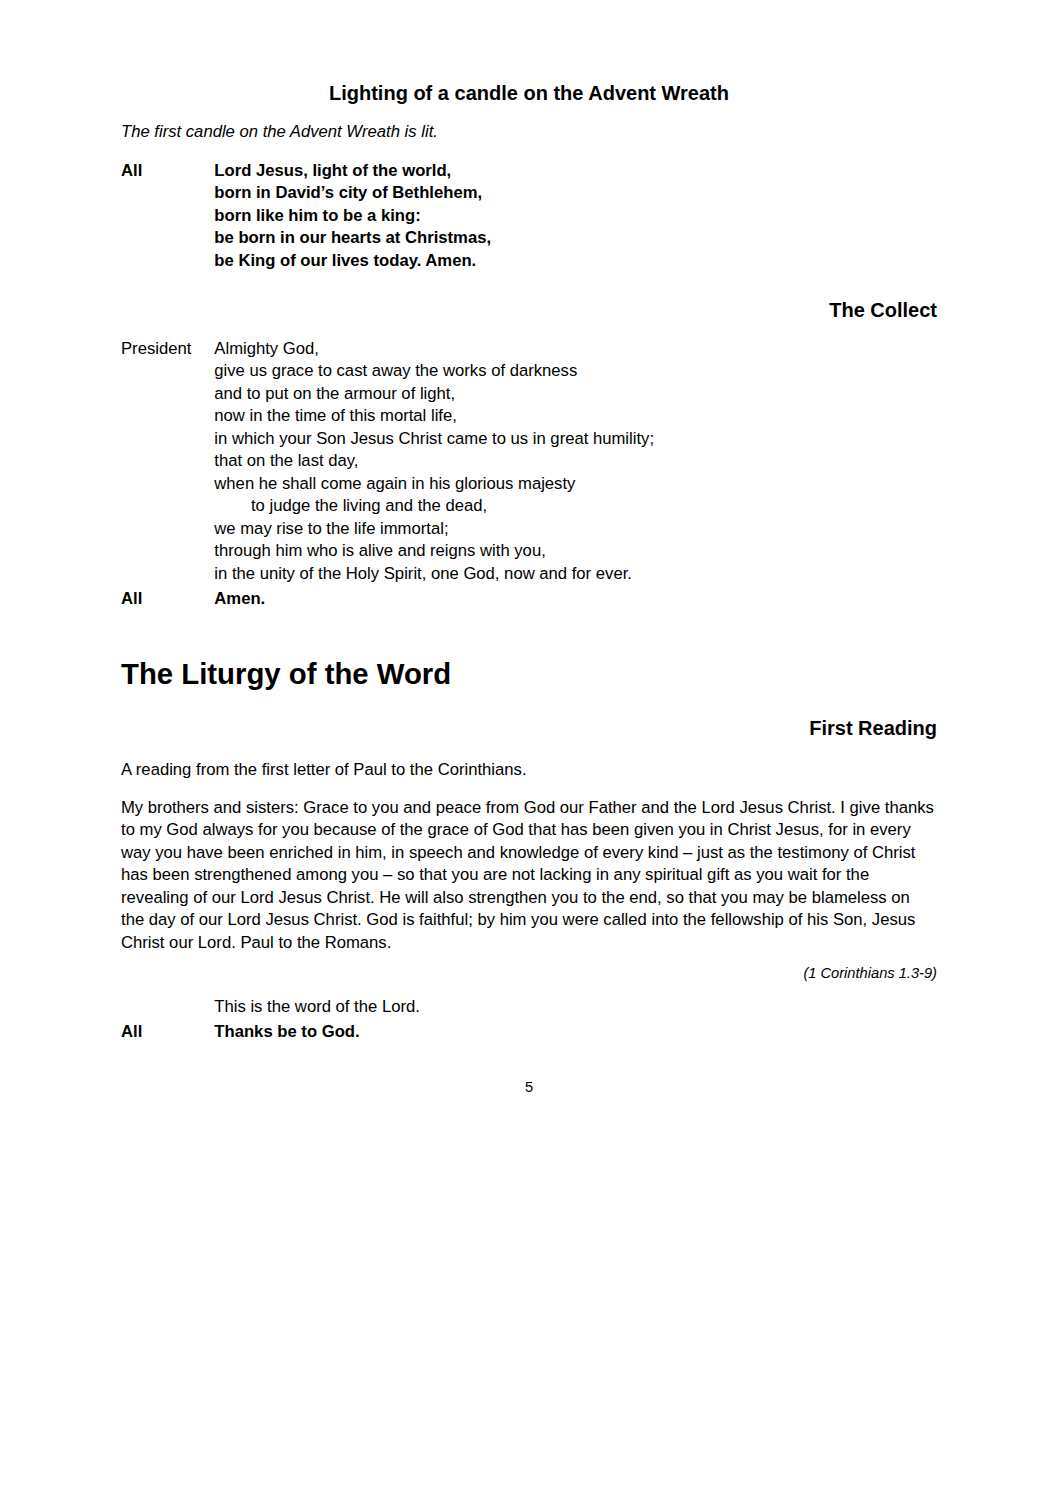Lighting of a candle on the Advent Wreath
The first candle on the Advent Wreath is lit.
| All | Lord Jesus, light of the world, born in David’s city of Bethlehem, born like him to be a king: be born in our hearts at Christmas, be King of our lives today. Amen. |
The Collect
| President | Almighty God, give us grace to cast away the works of darkness and to put on the armour of light, now in the time of this mortal life, in which your Son Jesus Christ came to us in great humility; that on the last day, when he shall come again in his glorious majesty to judge the living and the dead, we may rise to the life immortal; through him who is alive and reigns with you, in the unity of the Holy Spirit, one God, now and for ever. |
| All | Amen. |
The Liturgy of the Word
First Reading
A reading from the first letter of Paul to the Corinthians.
My brothers and sisters: Grace to you and peace from God our Father and the Lord Jesus Christ. I give thanks to my God always for you because of the grace of God that has been given you in Christ Jesus, for in every way you have been enriched in him, in speech and knowledge of every kind – just as the testimony of Christ has been strengthened among you – so that you are not lacking in any spiritual gift as you wait for the revealing of our Lord Jesus Christ. He will also strengthen you to the end, so that you may be blameless on the day of our Lord Jesus Christ. God is faithful; by him you were called into the fellowship of his Son, Jesus Christ our Lord. Paul to the Romans.
(1 Corinthians 1.3-9)
| | This is the word of the Lord. |
| All | Thanks be to God. |
5